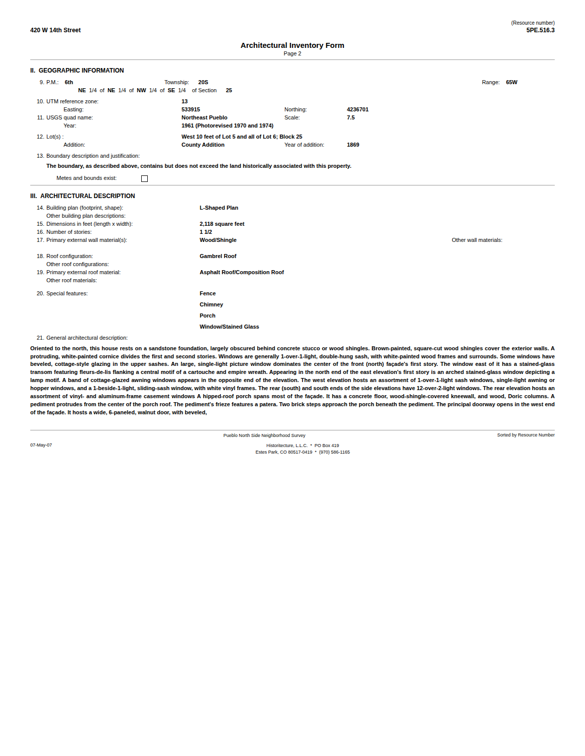(Resource number)
420 W 14th Street
5PE.516.3
Architectural Inventory Form
Page 2
II. GEOGRAPHIC INFORMATION
| 9. | P.M.: 6th | Township: 20S | Range: 65W | |
| | NE 1/4 of NE 1/4 of NW 1/4 of SE 1/4 of Section 25 |
| 10. | UTM reference zone: | 13 |
| | Easting: | 533915 | Northing: | 4236701 |
| 11. | USGS quad name: | Northeast Pueblo | Scale: | 7.5 |
| | Year: | 1961 (Photorevised 1970 and 1974) |
| 12. | Lot(s) : | West 10 feet of Lot 5 and all of Lot 6; Block 25 |
| | Addition: | County Addition | Year of addition: | 1869 |
| 13. | Boundary description and justification: |
| | The boundary, as described above, contains but does not exceed the land historically associated with this property. |
| | Metes and bounds exist: |
III. ARCHITECTURAL DESCRIPTION
| 14. | Building plan (footprint, shape): | L-Shaped Plan | |
| | Other building plan descriptions: | |
| 15. | Dimensions in feet (length x width): | 2,118 square feet |
| 16. | Number of stories: | 1 1/2 |
| 17. | Primary external wall material(s): | Wood/Shingle | Other wall materials: |
| 18. | Roof configuration: | Gambrel Roof |
| | Other roof configurations: | |
| 19. | Primary external roof material: | Asphalt Roof/Composition Roof |
| | Other roof materials: | |
| 20. | Special features: | Fence |
| | | Chimney |
| | | Porch |
| | | Window/Stained Glass |
| 21. | General architectural description: |
Oriented to the north, this house rests on a sandstone foundation, largely obscured behind concrete stucco or wood shingles. Brown-painted, square-cut wood shingles cover the exterior walls. A protruding, white-painted cornice divides the first and second stories. Windows are generally 1-over-1-light, double-hung sash, with white-painted wood frames and surrounds. Some windows have beveled, cottage-style glazing in the upper sashes. An large, single-light picture window dominates the center of the front (north) façade's first story. The window east of it has a stained-glass transom featuring fleurs-de-lis flanking a central motif of a cartouche and empire wreath. Appearing in the north end of the east elevation's first story is an arched stained-glass window depicting a lamp motif. A band of cottage-glazed awning windows appears in the opposite end of the elevation. The west elevation hosts an assortment of 1-over-1-light sash windows, single-light awning or hopper windows, and a 1-beside-1-light, sliding-sash window, with white vinyl frames. The rear (south) and south ends of the side elevations have 12-over-2-light windows. The rear elevation hosts an assortment of vinyl- and aluminum-frame casement windows A hipped-roof porch spans most of the façade. It has a concrete floor, wood-shingle-covered kneewall, and wood, Doric columns. A pediment protrudes from the center of the porch roof. The pediment's frieze features a patera. Two brick steps approach the porch beneath the pediment. The principal doorway opens in the west end of the façade. It hosts a wide, 6-paneled, walnut door, with beveled,
Pueblo North Side Neighborhood Survey
Sorted by Resource Number
07-May-07
Historitecture, L.L.C. * PO Box 419
Estes Park, CO 80517-0419 * (970) 586-1165